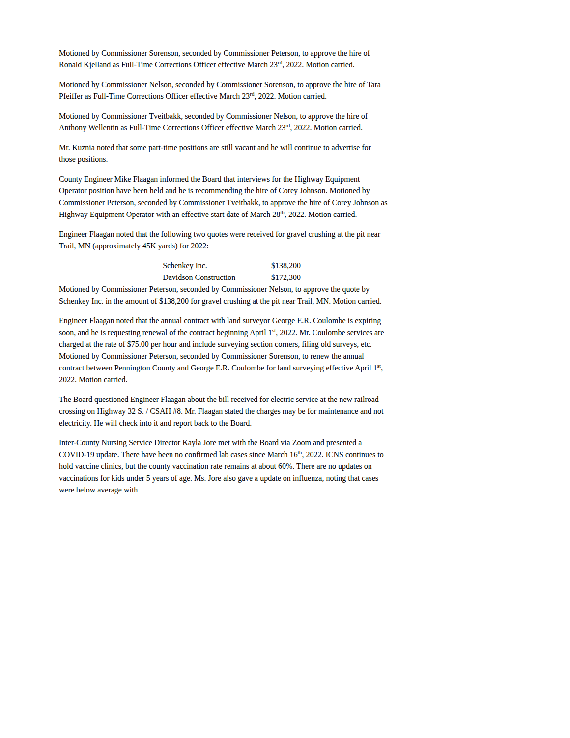Motioned by Commissioner Sorenson, seconded by Commissioner Peterson, to approve the hire of Ronald Kjelland as Full-Time Corrections Officer effective March 23rd, 2022. Motion carried.
Motioned by Commissioner Nelson, seconded by Commissioner Sorenson, to approve the hire of Tara Pfeiffer as Full-Time Corrections Officer effective March 23rd, 2022. Motion carried.
Motioned by Commissioner Tveitbakk, seconded by Commissioner Nelson, to approve the hire of Anthony Wellentin as Full-Time Corrections Officer effective March 23rd, 2022. Motion carried.
Mr. Kuznia noted that some part-time positions are still vacant and he will continue to advertise for those positions.
County Engineer Mike Flaagan informed the Board that interviews for the Highway Equipment Operator position have been held and he is recommending the hire of Corey Johnson. Motioned by Commissioner Peterson, seconded by Commissioner Tveitbakk, to approve the hire of Corey Johnson as Highway Equipment Operator with an effective start date of March 28th, 2022. Motion carried.
Engineer Flaagan noted that the following two quotes were received for gravel crushing at the pit near Trail, MN (approximately 45K yards) for 2022:
Schenkey Inc.$138,200
Davidson Construction$172,300
Motioned by Commissioner Peterson, seconded by Commissioner Nelson, to approve the quote by Schenkey Inc. in the amount of $138,200 for gravel crushing at the pit near Trail, MN. Motion carried.
Engineer Flaagan noted that the annual contract with land surveyor George E.R. Coulombe is expiring soon, and he is requesting renewal of the contract beginning April 1st, 2022. Mr. Coulombe services are charged at the rate of $75.00 per hour and include surveying section corners, filing old surveys, etc. Motioned by Commissioner Peterson, seconded by Commissioner Sorenson, to renew the annual contract between Pennington County and George E.R. Coulombe for land surveying effective April 1st, 2022. Motion carried.
The Board questioned Engineer Flaagan about the bill received for electric service at the new railroad crossing on Highway 32 S. / CSAH #8. Mr. Flaagan stated the charges may be for maintenance and not electricity. He will check into it and report back to the Board.
Inter-County Nursing Service Director Kayla Jore met with the Board via Zoom and presented a COVID-19 update. There have been no confirmed lab cases since March 16th, 2022. ICNS continues to hold vaccine clinics, but the county vaccination rate remains at about 60%. There are no updates on vaccinations for kids under 5 years of age. Ms. Jore also gave a update on influenza, noting that cases were below average with